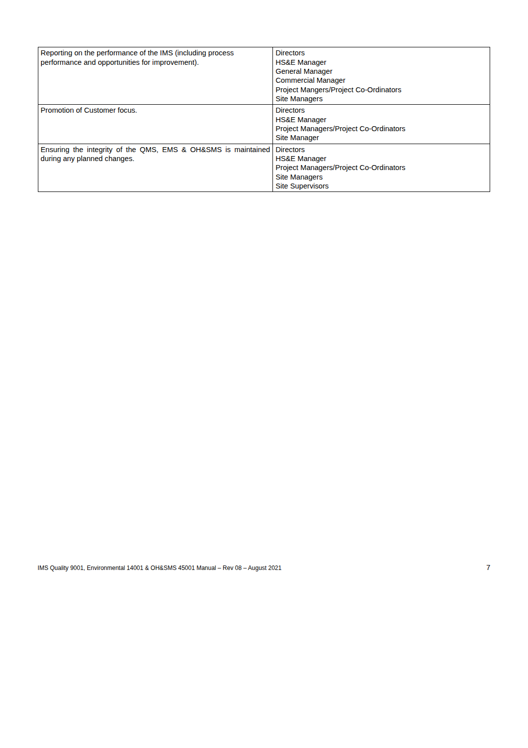| Reporting on the performance of the IMS (including process performance and opportunities for improvement). | Directors HS&E Manager General Manager Commercial Manager Project Mangers/Project Co-Ordinators Site Managers |
| Promotion of Customer focus. | Directors HS&E Manager Project Managers/Project Co-Ordinators Site Manager |
| Ensuring the integrity of the QMS, EMS & OH&SMS is maintained during any planned changes. | Directors HS&E Manager Project Managers/Project Co-Ordinators Site Managers Site Supervisors |
IMS Quality 9001, Environmental 14001 & OH&SMS 45001 Manual – Rev 08 – August 2021 7